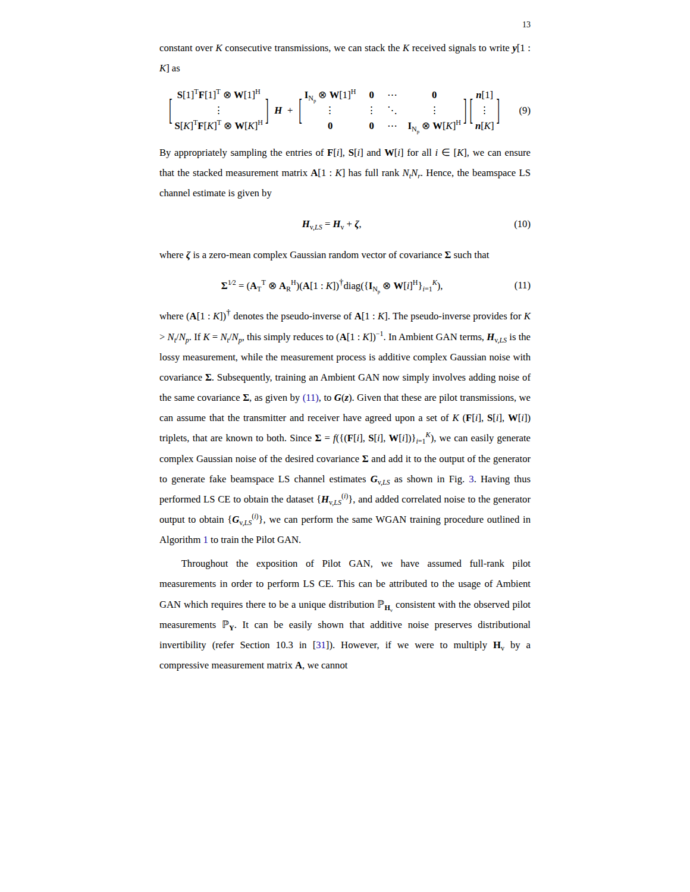13
constant over K consecutive transmissions, we can stack the K received signals to write y[1 : K] as
[ S[1]TF[1]T ⊗ W[1]H ⋮ S[K]TF[K]T ⊗ W[K]H ] H + [ INp ⊗ W[1]H 0 ⋯ 0 ⋮ ⋮ ⋱ ⋮ 0 0 ⋯ INp ⊗ W[K]H ] [ n[1] ⋮ n[K] ]
(9)
By appropriately sampling the entries of F[i], S[i] and W[i] for all i ∈ [K], we can ensure that the stacked measurement matrix A[1 : K] has full rank NtNr. Hence, the beamspace LS channel estimate is given by
Hv,LS = Hv + ζ,
(10)
where ζ is a zero-mean complex Gaussian random vector of covariance Σ such that
Σ 1⁄2 = (ATT ⊗ ARH)(A[1 : K])†diag({INp ⊗ W[i]H}i=1K),
(11)
where (A[1 : K])† denotes the pseudo-inverse of A[1 : K]. The pseudo-inverse provides for K > Nt/Np. If K = Nt/Np, this simply reduces to (A[1 : K])−1. In Ambient GAN terms, Hv,LS is the lossy measurement, while the measurement process is additive complex Gaussian noise with covariance Σ. Subsequently, training an Ambient GAN now simply involves adding noise of the same covariance Σ, as given by (11), to G(z). Given that these are pilot transmissions, we can assume that the transmitter and receiver have agreed upon a set of K (F[i], S[i], W[i]) triplets, that are known to both. Since Σ = f({(F[i], S[i], W[i])}i=1K), we can easily generate complex Gaussian noise of the desired covariance Σ and add it to the output of the generator to generate fake beamspace LS channel estimates Gv,LS as shown in Fig. 3. Having thus performed LS CE to obtain the dataset {Hv,LS(i)}, and added correlated noise to the generator output to obtain {Gv,LS(i)}, we can perform the same WGAN training procedure outlined in Algorithm 1 to train the Pilot GAN.
Throughout the exposition of Pilot GAN, we have assumed full-rank pilot measurements in order to perform LS CE. This can be attributed to the usage of Ambient GAN which requires there to be a unique distribution ℙHv consistent with the observed pilot measurements ℙY. It can be easily shown that additive noise preserves distributional invertibility (refer Section 10.3 in [31]). However, if we were to multiply Hv by a compressive measurement matrix A, we cannot